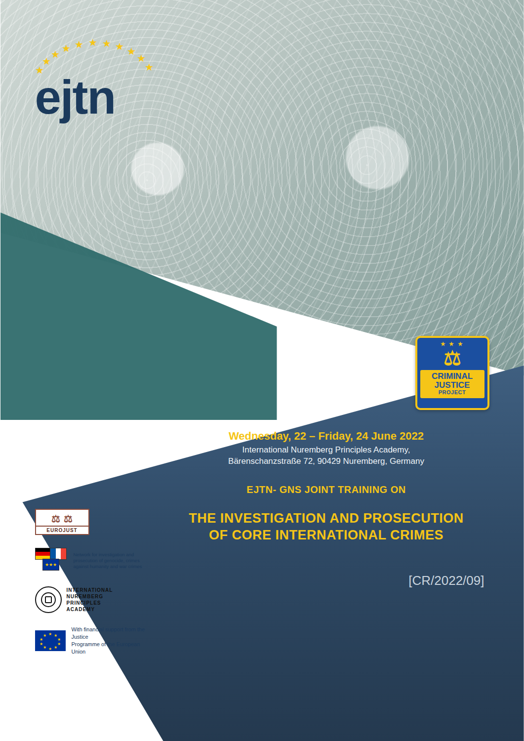★ ★ ★ ★ ★ ★ ★ ★ ★ ★ ★
ejtn
★ ★ ★
⚖
Criminal
Justice Project
Wednesday, 22 – Friday, 24 June 2022
International Nuremberg Principles Academy,
Bärenschanzstraße 72, 90429 Nuremberg, Germany
EJTN- GNS JOINT TRAINING ON
The investigation and prosecution
of core international crimes
[CR/2022/09]
⚖⚖
EUROJUST
★★★
Network for investigation and
prosecution of genocide, crimes
against humanity and war crimes
INTERNATIONAL
NUREMBERG
PRINCIPLES
ACADEMY
★ ★ ★ ★ ★ ★ ★ ★ ★ ★
With financial support from the Justice
Programme of the European Union